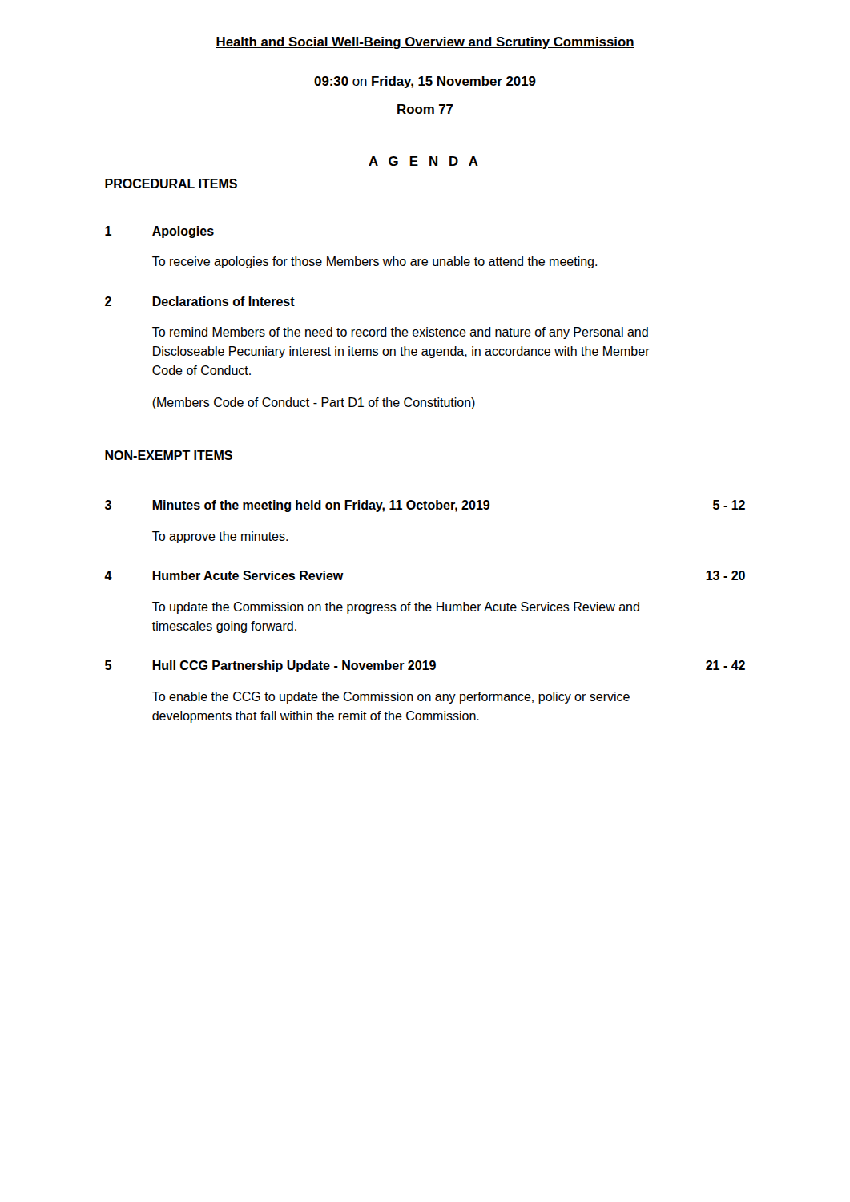Health and Social Well-Being Overview and Scrutiny Commission
09:30 on Friday, 15 November 2019
Room 77
A G E N D A
PROCEDURAL ITEMS
1
Apologies
To receive apologies for those Members who are unable to attend the meeting.
2
Declarations of Interest
To remind Members of the need to record the existence and nature of any Personal and Discloseable Pecuniary interest in items on the agenda, in accordance with the Member Code of Conduct.
(Members Code of Conduct - Part D1 of the Constitution)
NON-EXEMPT ITEMS
3
Minutes of the meeting held on Friday, 11 October, 2019
5 - 12
To approve the minutes.
4
Humber Acute Services Review
13 - 20
To update the Commission on the progress of the Humber Acute Services Review and timescales going forward.
5
Hull CCG Partnership Update - November 2019
21 - 42
To enable the CCG to update the Commission on any performance, policy or service developments that fall within the remit of the Commission.